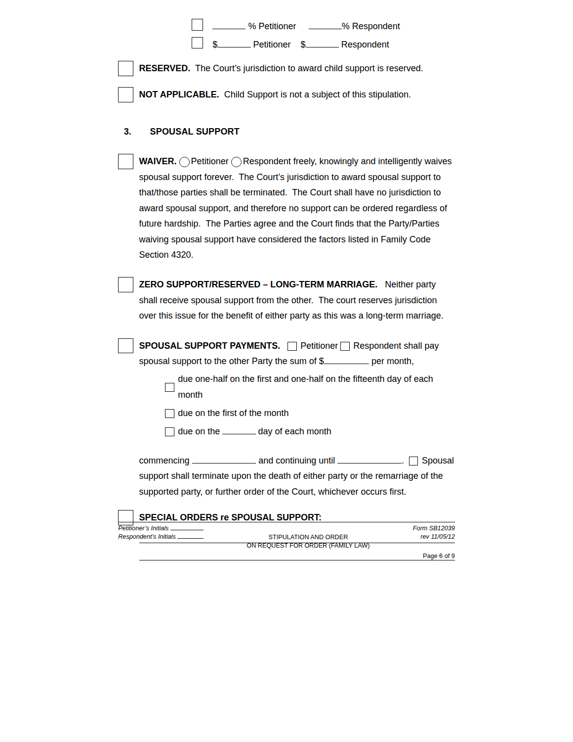% Petitioner % Respondent
$ Petitioner $ Respondent
RESERVED. The Court’s jurisdiction to award child support is reserved.
NOT APPLICABLE. Child Support is not a subject of this stipulation.
3. SPOUSAL SUPPORT
WAIVER. Petitioner Respondent freely, knowingly and intelligently waives spousal support forever. The Court’s jurisdiction to award spousal support to that/those parties shall be terminated. The Court shall have no jurisdiction to award spousal support, and therefore no support can be ordered regardless of future hardship. The Parties agree and the Court finds that the Party/Parties waiving spousal support have considered the factors listed in Family Code Section 4320.
ZERO SUPPORT/RESERVED – LONG-TERM MARRIAGE. Neither party shall receive spousal support from the other. The court reserves jurisdiction over this issue for the benefit of either party as this was a long-term marriage.
SPOUSAL SUPPORT PAYMENTS. Petitioner Respondent shall pay spousal support to the other Party the sum of $ per month,
due one-half on the first and one-half on the fifteenth day of each month
due on the first of the month
due on the day of each month
commencing and continuing until . Spousal support shall terminate upon the death of either party or the remarriage of the supported party, or further order of the Court, whichever occurs first.
SPECIAL ORDERS re SPOUSAL SUPPORT:
Petitioner’s Initials
Respondent’s Initials
STIPULATION AND ORDER
ON REQUEST FOR ORDER (FAMILY LAW)
Form SB12039
rev 11/05/12
Page 6 of 9